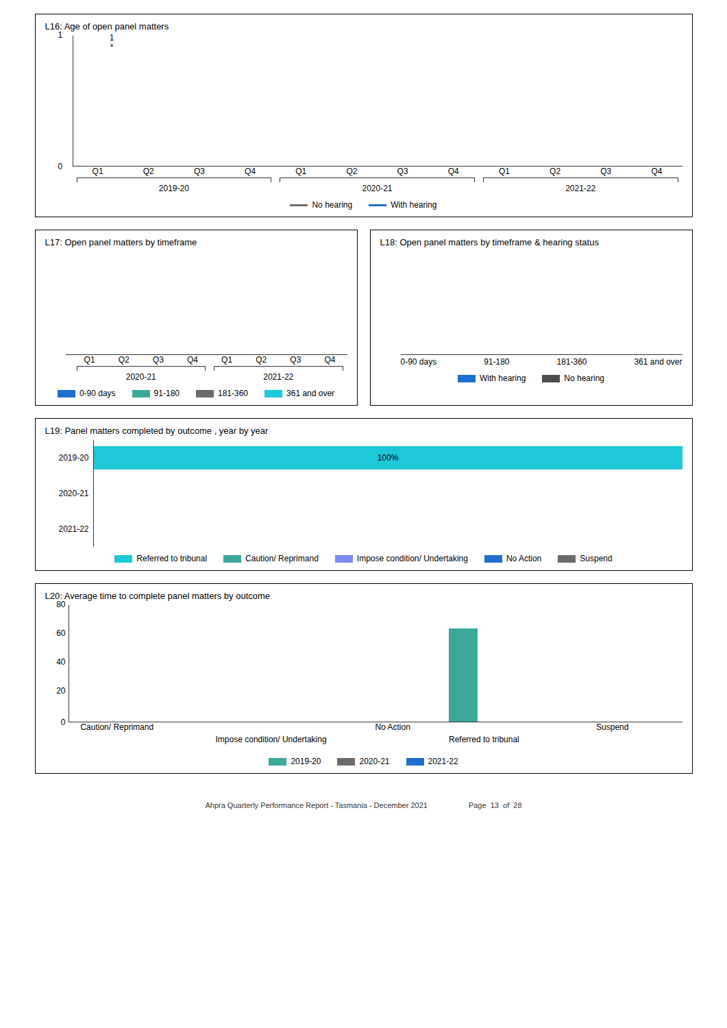L16: Age of open panel matters
1 0
1
*
Q1 Q2 Q3 Q4
2019-20
Q1 Q2 Q3 Q4
2020-21
Q1 Q2 Q3 Q4
2021-22
No hearing With hearing
L17: Open panel matters by timeframe
Q1 Q2 Q3 Q4
2020-21
Q1 Q2 Q3 Q4
2021-22
0-90 days 91-180 181-360 361 and over
L18: Open panel matters by timeframe & hearing status
0-90 days 91-180 181-360 361 and over
With hearing No hearing
L19: Panel matters completed by outcome , year by year
2019-20
2020-21
2021-22
100%
Referred to tribunal Caution/ Reprimand Impose condition/ Undertaking No Action Suspend
L20: Average time to complete panel matters by outcome
80 60 40 20 0
Caution/ Reprimand Impose condition/ Undertaking No Action Referred to tribunal Suspend
2019-20 2020-21 2021-22
Ahpra Quarterly Performance Report - Tasmania - December 2021 Page 13 of 28